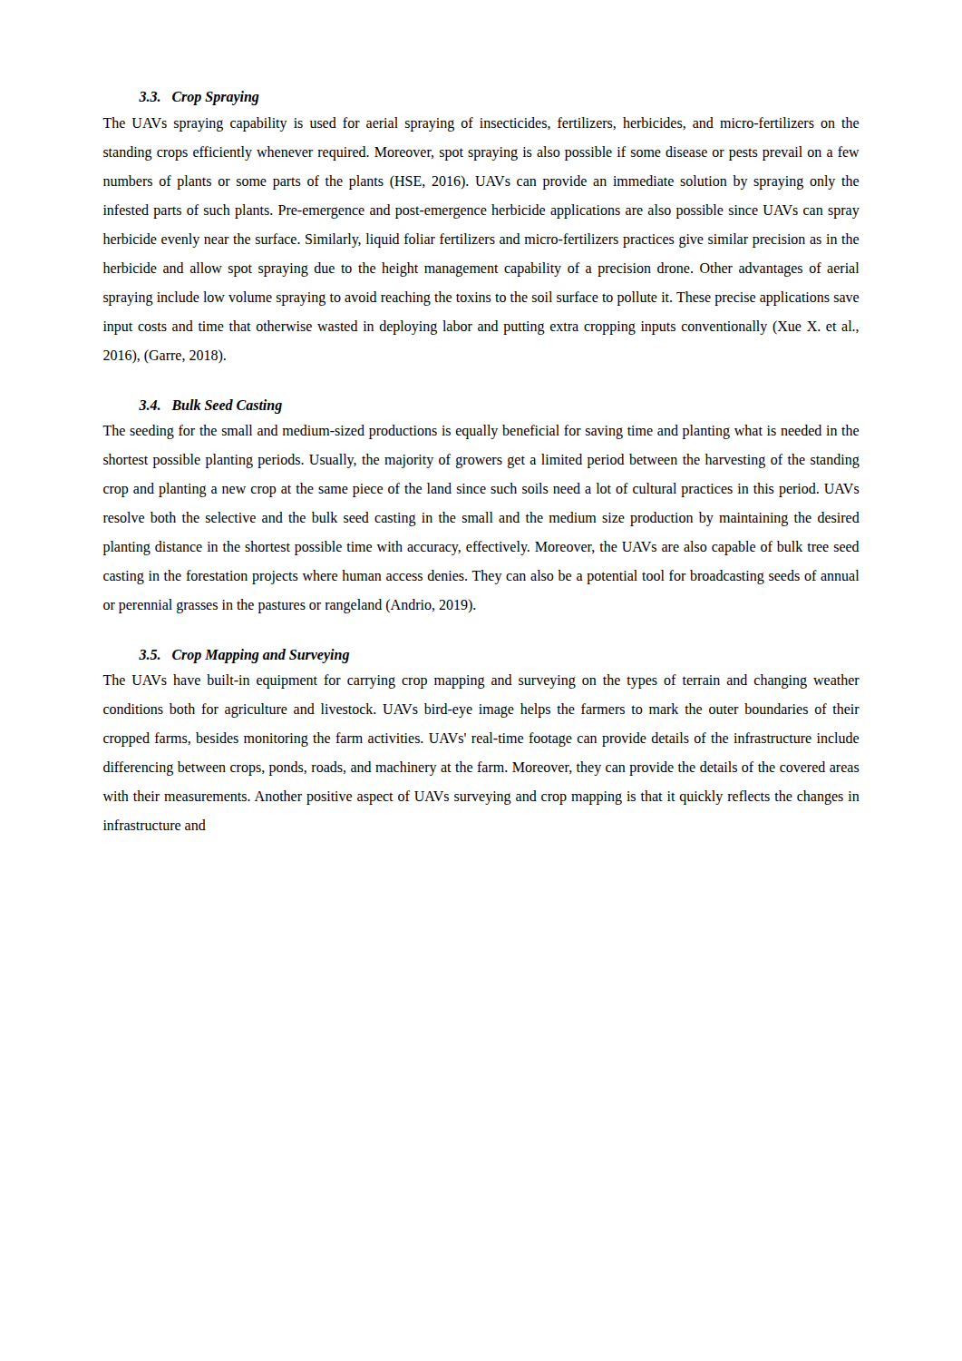3.3. Crop Spraying
The UAVs spraying capability is used for aerial spraying of insecticides, fertilizers, herbicides, and micro-fertilizers on the standing crops efficiently whenever required. Moreover, spot spraying is also possible if some disease or pests prevail on a few numbers of plants or some parts of the plants (HSE, 2016). UAVs can provide an immediate solution by spraying only the infested parts of such plants. Pre-emergence and post-emergence herbicide applications are also possible since UAVs can spray herbicide evenly near the surface. Similarly, liquid foliar fertilizers and micro-fertilizers practices give similar precision as in the herbicide and allow spot spraying due to the height management capability of a precision drone. Other advantages of aerial spraying include low volume spraying to avoid reaching the toxins to the soil surface to pollute it. These precise applications save input costs and time that otherwise wasted in deploying labor and putting extra cropping inputs conventionally (Xue X. et al., 2016), (Garre, 2018).
3.4. Bulk Seed Casting
The seeding for the small and medium-sized productions is equally beneficial for saving time and planting what is needed in the shortest possible planting periods. Usually, the majority of growers get a limited period between the harvesting of the standing crop and planting a new crop at the same piece of the land since such soils need a lot of cultural practices in this period. UAVs resolve both the selective and the bulk seed casting in the small and the medium size production by maintaining the desired planting distance in the shortest possible time with accuracy, effectively. Moreover, the UAVs are also capable of bulk tree seed casting in the forestation projects where human access denies. They can also be a potential tool for broadcasting seeds of annual or perennial grasses in the pastures or rangeland (Andrio, 2019).
3.5. Crop Mapping and Surveying
The UAVs have built-in equipment for carrying crop mapping and surveying on the types of terrain and changing weather conditions both for agriculture and livestock. UAVs bird-eye image helps the farmers to mark the outer boundaries of their cropped farms, besides monitoring the farm activities. UAVs' real-time footage can provide details of the infrastructure include differencing between crops, ponds, roads, and machinery at the farm. Moreover, they can provide the details of the covered areas with their measurements. Another positive aspect of UAVs surveying and crop mapping is that it quickly reflects the changes in infrastructure and